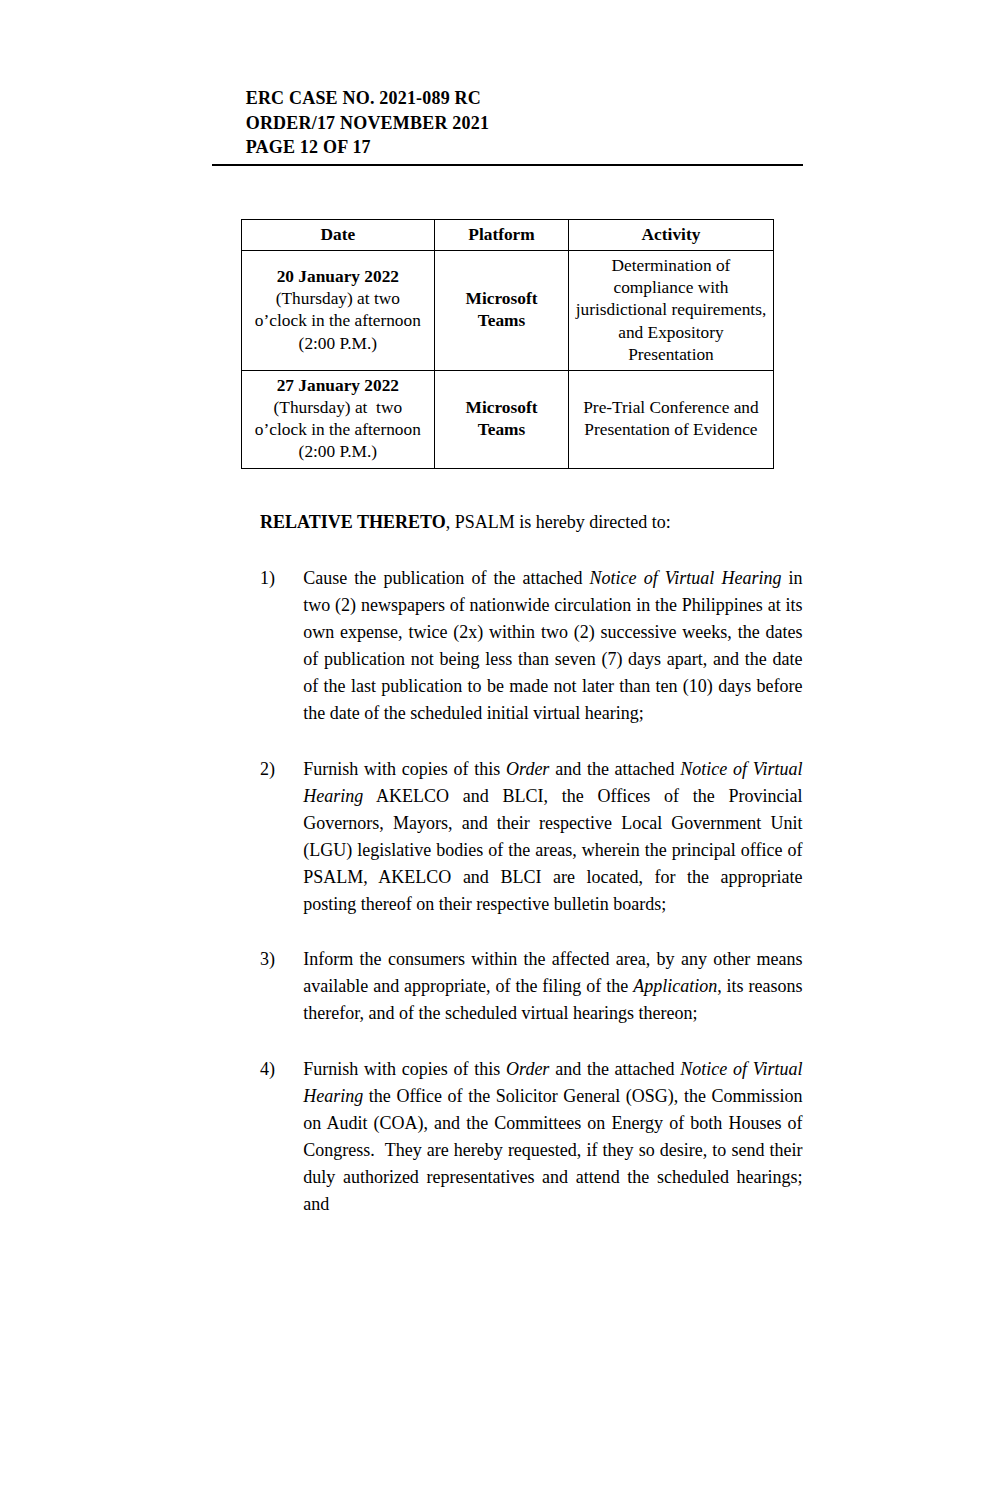ERC CASE NO. 2021-089 RC
ORDER/17 NOVEMBER 2021
PAGE 12 OF 17
| Date | Platform | Activity |
| --- | --- | --- |
| 20 January 2022 (Thursday) at two o’clock in the afternoon (2:00 P.M.) | Microsoft Teams | Determination of compliance with jurisdictional requirements, and Expository Presentation |
| 27 January 2022 (Thursday) at two o’clock in the afternoon (2:00 P.M.) | Microsoft Teams | Pre-Trial Conference and Presentation of Evidence |
RELATIVE THERETO, PSALM is hereby directed to:
1) Cause the publication of the attached Notice of Virtual Hearing in two (2) newspapers of nationwide circulation in the Philippines at its own expense, twice (2x) within two (2) successive weeks, the dates of publication not being less than seven (7) days apart, and the date of the last publication to be made not later than ten (10) days before the date of the scheduled initial virtual hearing;
2) Furnish with copies of this Order and the attached Notice of Virtual Hearing AKELCO and BLCI, the Offices of the Provincial Governors, Mayors, and their respective Local Government Unit (LGU) legislative bodies of the areas, wherein the principal office of PSALM, AKELCO and BLCI are located, for the appropriate posting thereof on their respective bulletin boards;
3) Inform the consumers within the affected area, by any other means available and appropriate, of the filing of the Application, its reasons therefor, and of the scheduled virtual hearings thereon;
4) Furnish with copies of this Order and the attached Notice of Virtual Hearing the Office of the Solicitor General (OSG), the Commission on Audit (COA), and the Committees on Energy of both Houses of Congress. They are hereby requested, if they so desire, to send their duly authorized representatives and attend the scheduled hearings; and